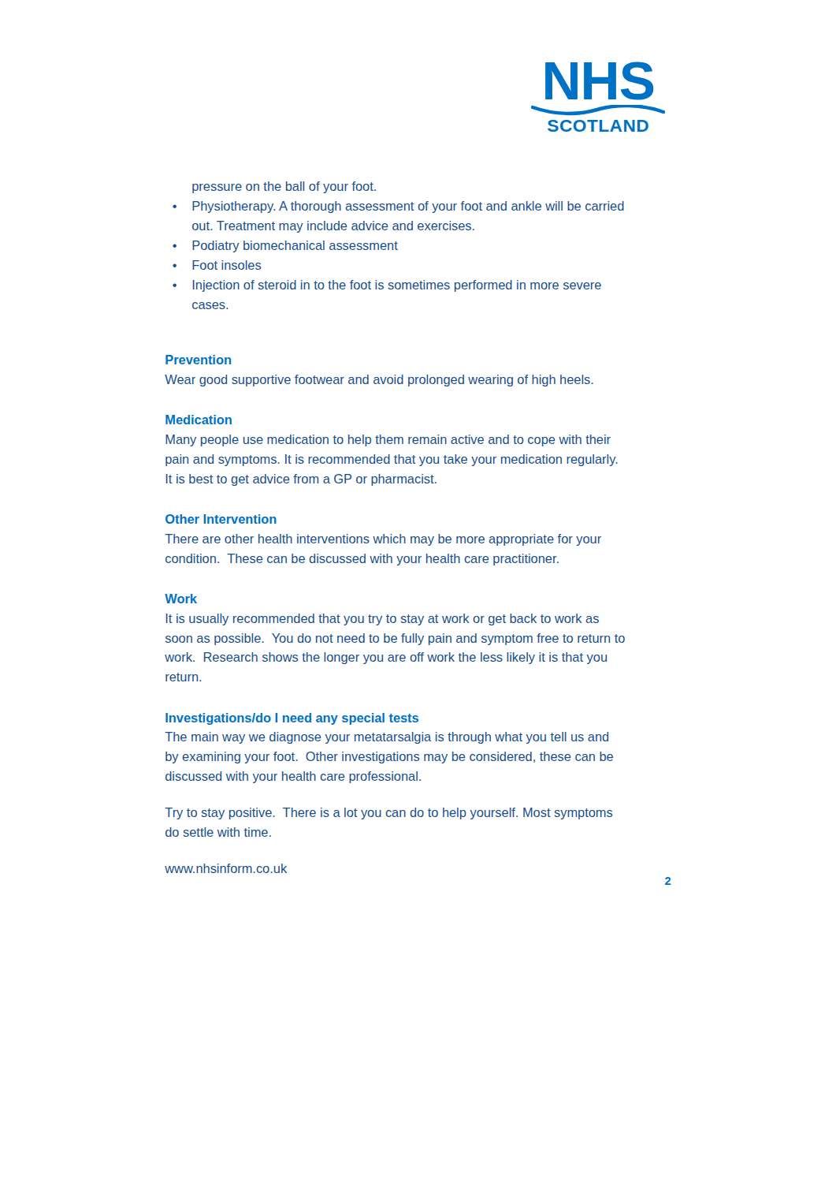NHS SCOTLAND
pressure on the ball of your foot.
Physiotherapy. A thorough assessment of your foot and ankle will be carried out. Treatment may include advice and exercises.
Podiatry biomechanical assessment
Foot insoles
Injection of steroid in to the foot is sometimes performed in more severe cases.
Prevention
Wear good supportive footwear and avoid prolonged wearing of high heels.
Medication
Many people use medication to help them remain active and to cope with their pain and symptoms. It is recommended that you take your medication regularly. It is best to get advice from a GP or pharmacist.
Other Intervention
There are other health interventions which may be more appropriate for your condition. These can be discussed with your health care practitioner.
Work
It is usually recommended that you try to stay at work or get back to work as soon as possible. You do not need to be fully pain and symptom free to return to work. Research shows the longer you are off work the less likely it is that you return.
Investigations/do I need any special tests
The main way we diagnose your metatarsalgia is through what you tell us and by examining your foot. Other investigations may be considered, these can be discussed with your health care professional.
Try to stay positive. There is a lot you can do to help yourself. Most symptoms do settle with time.
www.nhsinform.co.uk
2